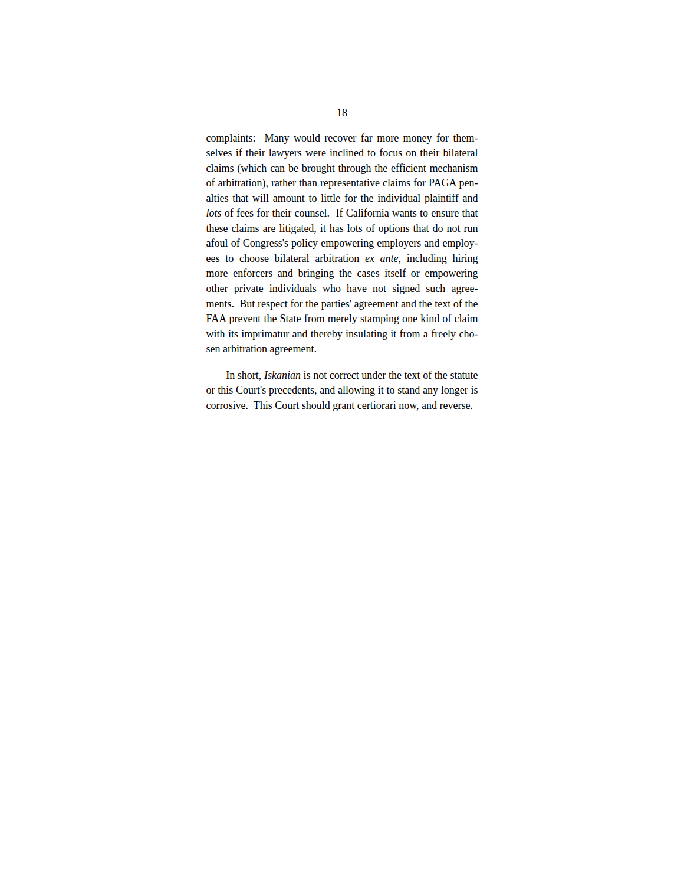18
complaints: Many would recover far more money for themselves if their lawyers were inclined to focus on their bilateral claims (which can be brought through the efficient mechanism of arbitration), rather than representative claims for PAGA penalties that will amount to little for the individual plaintiff and lots of fees for their counsel. If California wants to ensure that these claims are litigated, it has lots of options that do not run afoul of Congress's policy empowering employers and employees to choose bilateral arbitration ex ante, including hiring more enforcers and bringing the cases itself or empowering other private individuals who have not signed such agreements. But respect for the parties' agreement and the text of the FAA prevent the State from merely stamping one kind of claim with its imprimatur and thereby insulating it from a freely chosen arbitration agreement.
In short, Iskanian is not correct under the text of the statute or this Court's precedents, and allowing it to stand any longer is corrosive. This Court should grant certiorari now, and reverse.